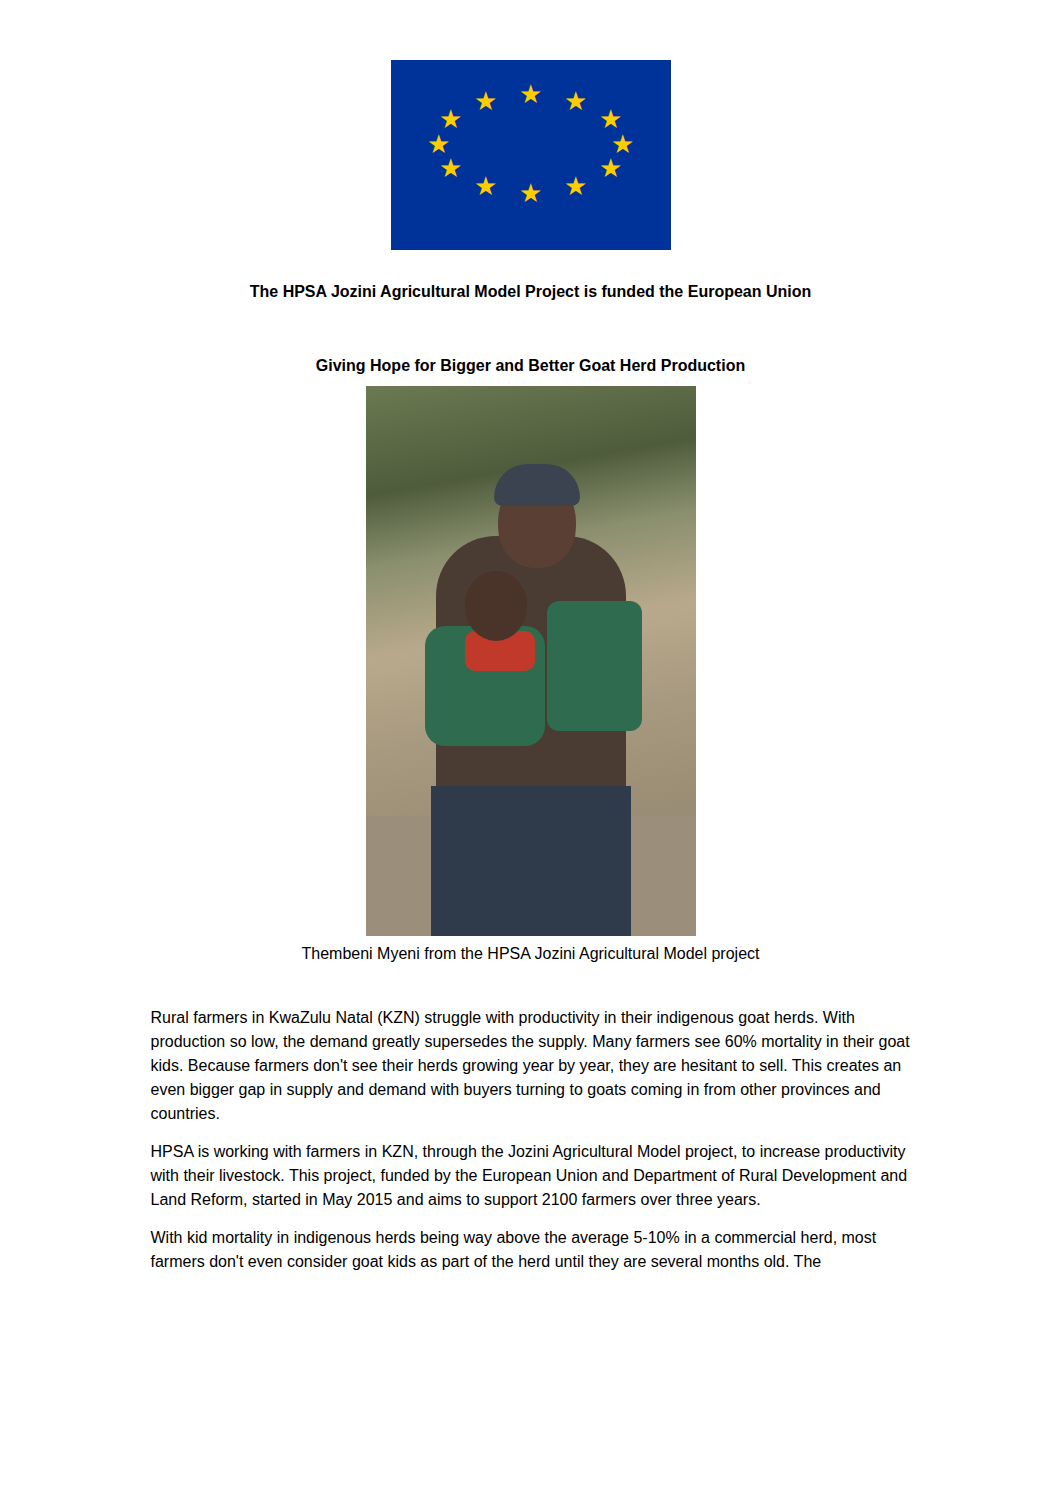★ ★ ★ ★ ★ ★ ★ ★ ★ ★ ★ ★
The HPSA Jozini Agricultural Model Project is funded the European Union
Giving Hope for Bigger and Better Goat Herd Production
Thembeni Myeni from the HPSA Jozini Agricultural Model project
Rural farmers in KwaZulu Natal (KZN) struggle with productivity in their indigenous goat herds. With production so low, the demand greatly supersedes the supply. Many farmers see 60% mortality in their goat kids. Because farmers don't see their herds growing year by year, they are hesitant to sell. This creates an even bigger gap in supply and demand with buyers turning to goats coming in from other provinces and countries.
HPSA is working with farmers in KZN, through the Jozini Agricultural Model project, to increase productivity with their livestock. This project, funded by the European Union and Department of Rural Development and Land Reform, started in May 2015 and aims to support 2100 farmers over three years.
With kid mortality in indigenous herds being way above the average 5-10% in a commercial herd, most farmers don't even consider goat kids as part of the herd until they are several months old. The